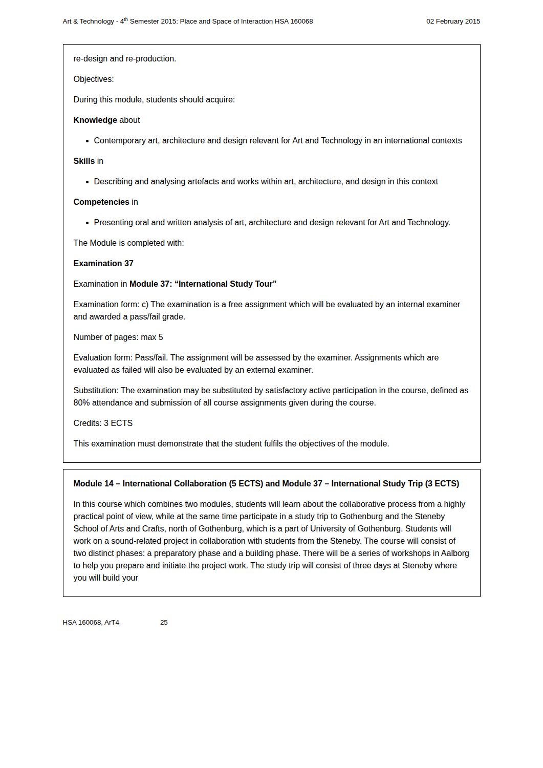Art & Technology - 4th Semester 2015: Place and Space of Interaction HSA 160068
02 February 2015
re-design and re-production.
Objectives:
During this module, students should acquire:
Knowledge about
Contemporary art, architecture and design relevant for Art and Technology in an international contexts
Skills in
Describing and analysing artefacts and works within art, architecture, and design in this context
Competencies in
Presenting oral and written analysis of art, architecture and design relevant for Art and Technology.
The Module is completed with:
Examination 37
Examination in Module 37: “International Study Tour”
Examination form: c) The examination is a free assignment which will be evaluated by an internal examiner and awarded a pass/fail grade.
Number of pages: max 5
Evaluation form: Pass/fail. The assignment will be assessed by the examiner. Assignments which are evaluated as failed will also be evaluated by an external examiner.
Substitution: The examination may be substituted by satisfactory active participation in the course, defined as 80% attendance and submission of all course assignments given during the course.
Credits: 3 ECTS
This examination must demonstrate that the student fulfils the objectives of the module.
Module 14 – International Collaboration (5 ECTS) and Module 37 – International Study Trip (3 ECTS)
In this course which combines two modules, students will learn about the collaborative process from a highly practical point of view, while at the same time participate in a study trip to Gothenburg and the Steneby School of Arts and Crafts, north of Gothenburg, which is a part of University of Gothenburg. Students will work on a sound-related project in collaboration with students from the Steneby. The course will consist of two distinct phases: a preparatory phase and a building phase. There will be a series of workshops in Aalborg to help you prepare and initiate the project work. The study trip will consist of three days at Steneby where you will build your
HSA 160068, ArT4
25